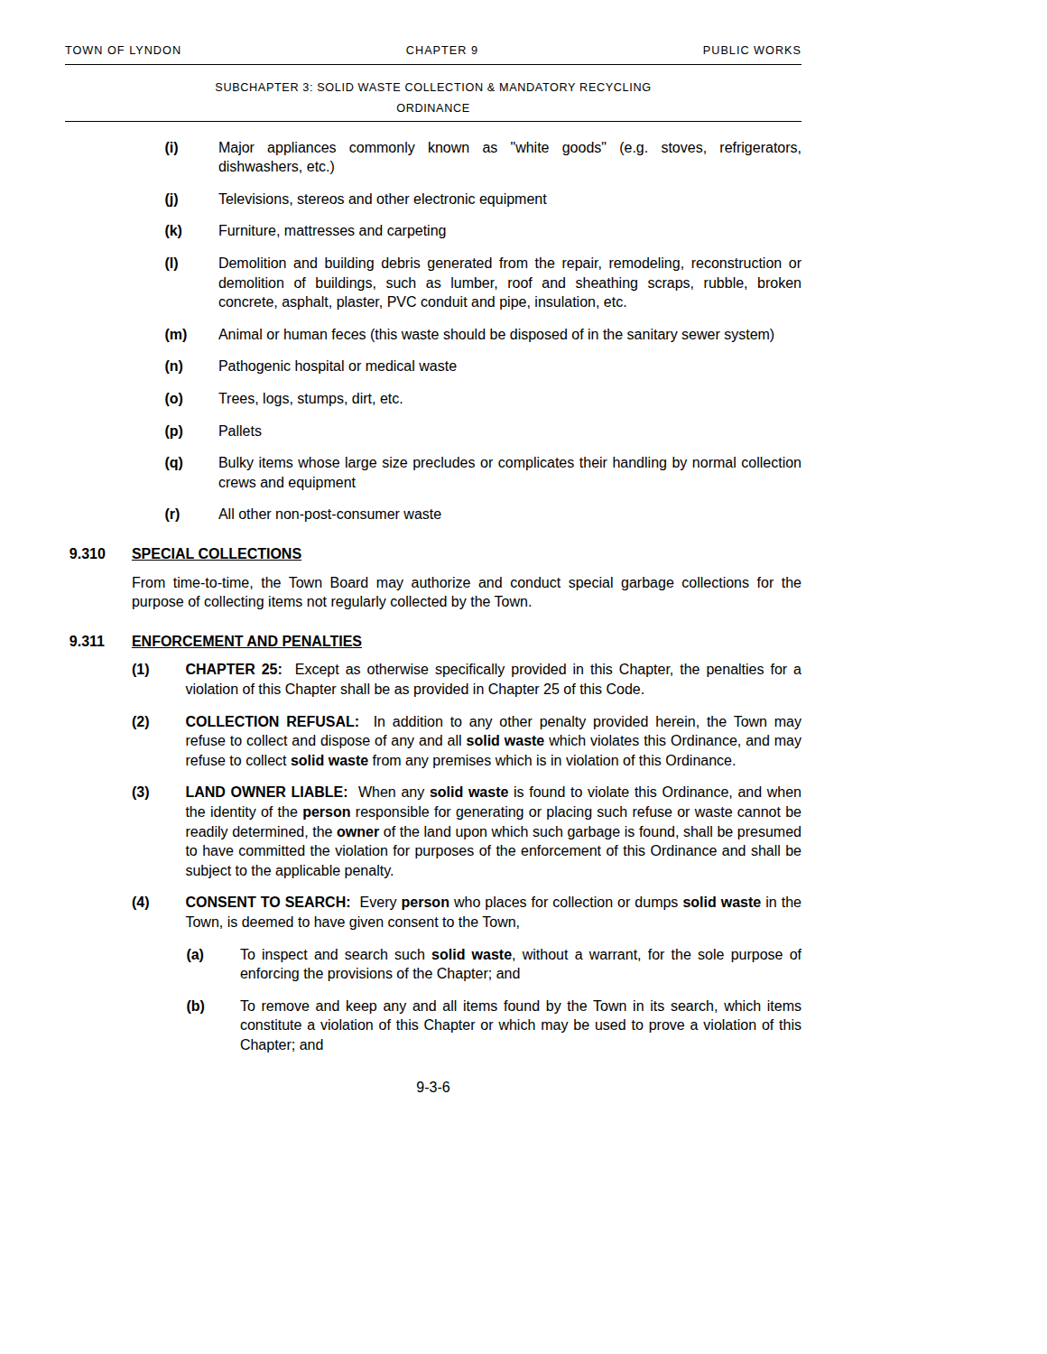TOWN OF LYNDON
CHAPTER 9
PUBLIC WORKS
SUBCHAPTER 3: SOLID WASTE COLLECTION & MANDATORY RECYCLING
ORDINANCE
(i)
Major appliances commonly known as "white goods" (e.g. stoves, refrigerators, dishwashers, etc.)
(j)
Televisions, stereos and other electronic equipment
(k)
Furniture, mattresses and carpeting
(l)
Demolition and building debris generated from the repair, remodeling, reconstruction or demolition of buildings, such as lumber, roof and sheathing scraps, rubble, broken concrete, asphalt, plaster, PVC conduit and pipe, insulation, etc.
(m)
Animal or human feces (this waste should be disposed of in the sanitary sewer system)
(n)
Pathogenic hospital or medical waste
(o)
Trees, logs, stumps, dirt, etc.
(p)
Pallets
(q)
Bulky items whose large size precludes or complicates their handling by normal collection crews and equipment
(r)
All other non-post-consumer waste
9.310
SPECIAL COLLECTIONS
From time-to-time, the Town Board may authorize and conduct special garbage collections for the purpose of collecting items not regularly collected by the Town.
9.311
ENFORCEMENT AND PENALTIES
(1)
CHAPTER 25: Except as otherwise specifically provided in this Chapter, the penalties for a violation of this Chapter shall be as provided in Chapter 25 of this Code.
(2)
COLLECTION REFUSAL: In addition to any other penalty provided herein, the Town may refuse to collect and dispose of any and all solid waste which violates this Ordinance, and may refuse to collect solid waste from any premises which is in violation of this Ordinance.
(3)
LAND OWNER LIABLE: When any solid waste is found to violate this Ordinance, and when the identity of the person responsible for generating or placing such refuse or waste cannot be readily determined, the owner of the land upon which such garbage is found, shall be presumed to have committed the violation for purposes of the enforcement of this Ordinance and shall be subject to the applicable penalty.
(4)
CONSENT TO SEARCH: Every person who places for collection or dumps solid waste in the Town, is deemed to have given consent to the Town,
(a)
To inspect and search such solid waste, without a warrant, for the sole purpose of enforcing the provisions of the Chapter; and
(b)
To remove and keep any and all items found by the Town in its search, which items constitute a violation of this Chapter or which may be used to prove a violation of this Chapter; and
9-3-6